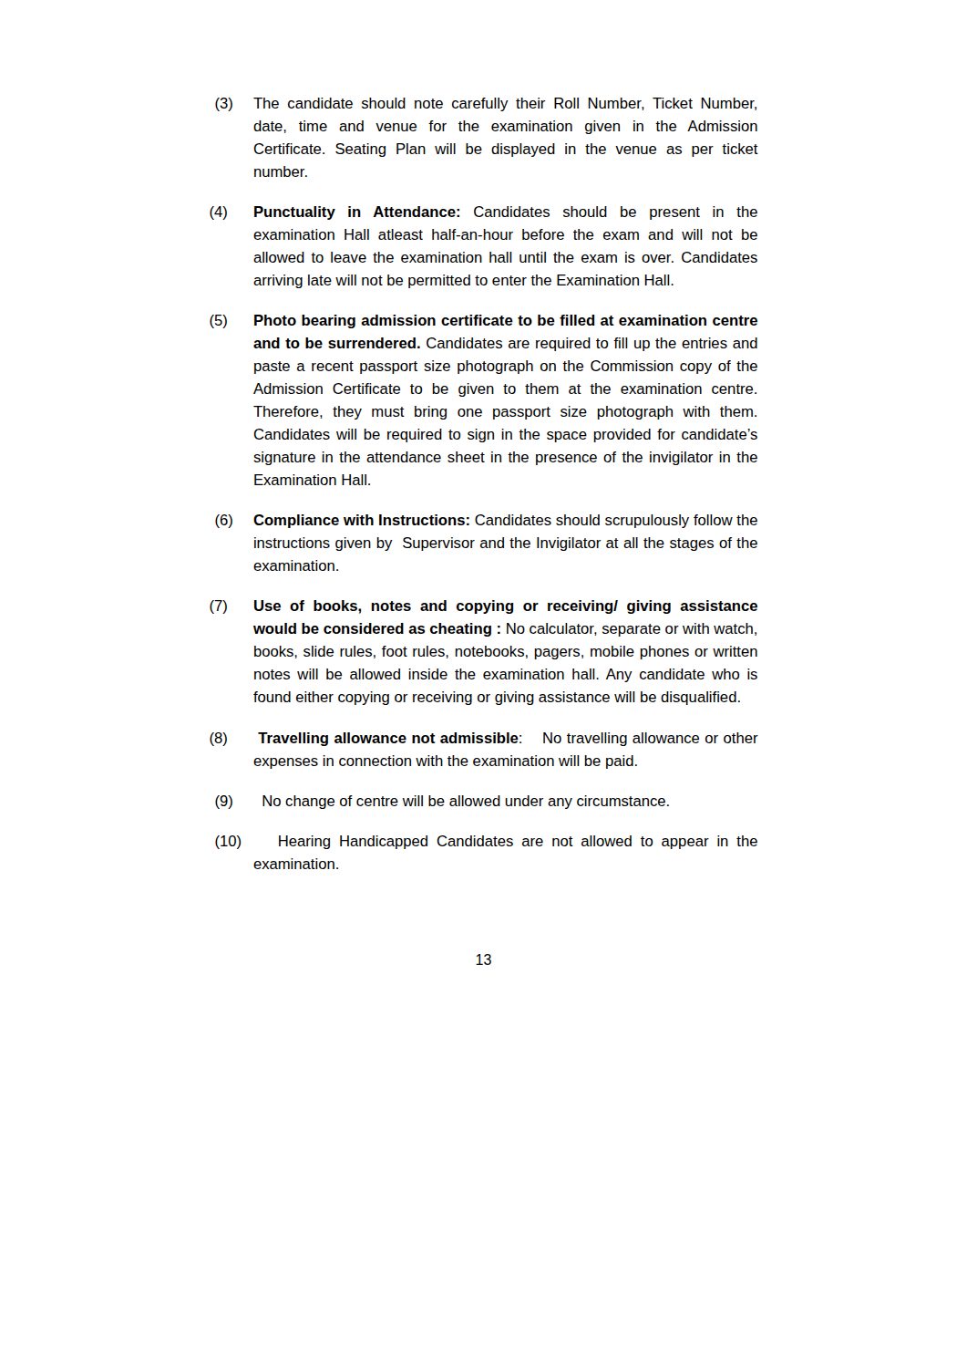(3) The candidate should note carefully their Roll Number, Ticket Number, date, time and venue for the examination given in the Admission Certificate. Seating Plan will be displayed in the venue as per ticket number.
(4) Punctuality in Attendance: Candidates should be present in the examination Hall atleast half-an-hour before the exam and will not be allowed to leave the examination hall until the exam is over. Candidates arriving late will not be permitted to enter the Examination Hall.
(5) Photo bearing admission certificate to be filled at examination centre and to be surrendered. Candidates are required to fill up the entries and paste a recent passport size photograph on the Commission copy of the Admission Certificate to be given to them at the examination centre. Therefore, they must bring one passport size photograph with them. Candidates will be required to sign in the space provided for candidate’s signature in the attendance sheet in the presence of the invigilator in the Examination Hall.
(6) Compliance with Instructions: Candidates should scrupulously follow the instructions given by Supervisor and the Invigilator at all the stages of the examination.
(7) Use of books, notes and copying or receiving/ giving assistance would be considered as cheating : No calculator, separate or with watch, books, slide rules, foot rules, notebooks, pagers, mobile phones or written notes will be allowed inside the examination hall. Any candidate who is found either copying or receiving or giving assistance will be disqualified.
(8) Travelling allowance not admissible: No travelling allowance or other expenses in connection with the examination will be paid.
(9) No change of centre will be allowed under any circumstance.
(10) Hearing Handicapped Candidates are not allowed to appear in the examination.
13